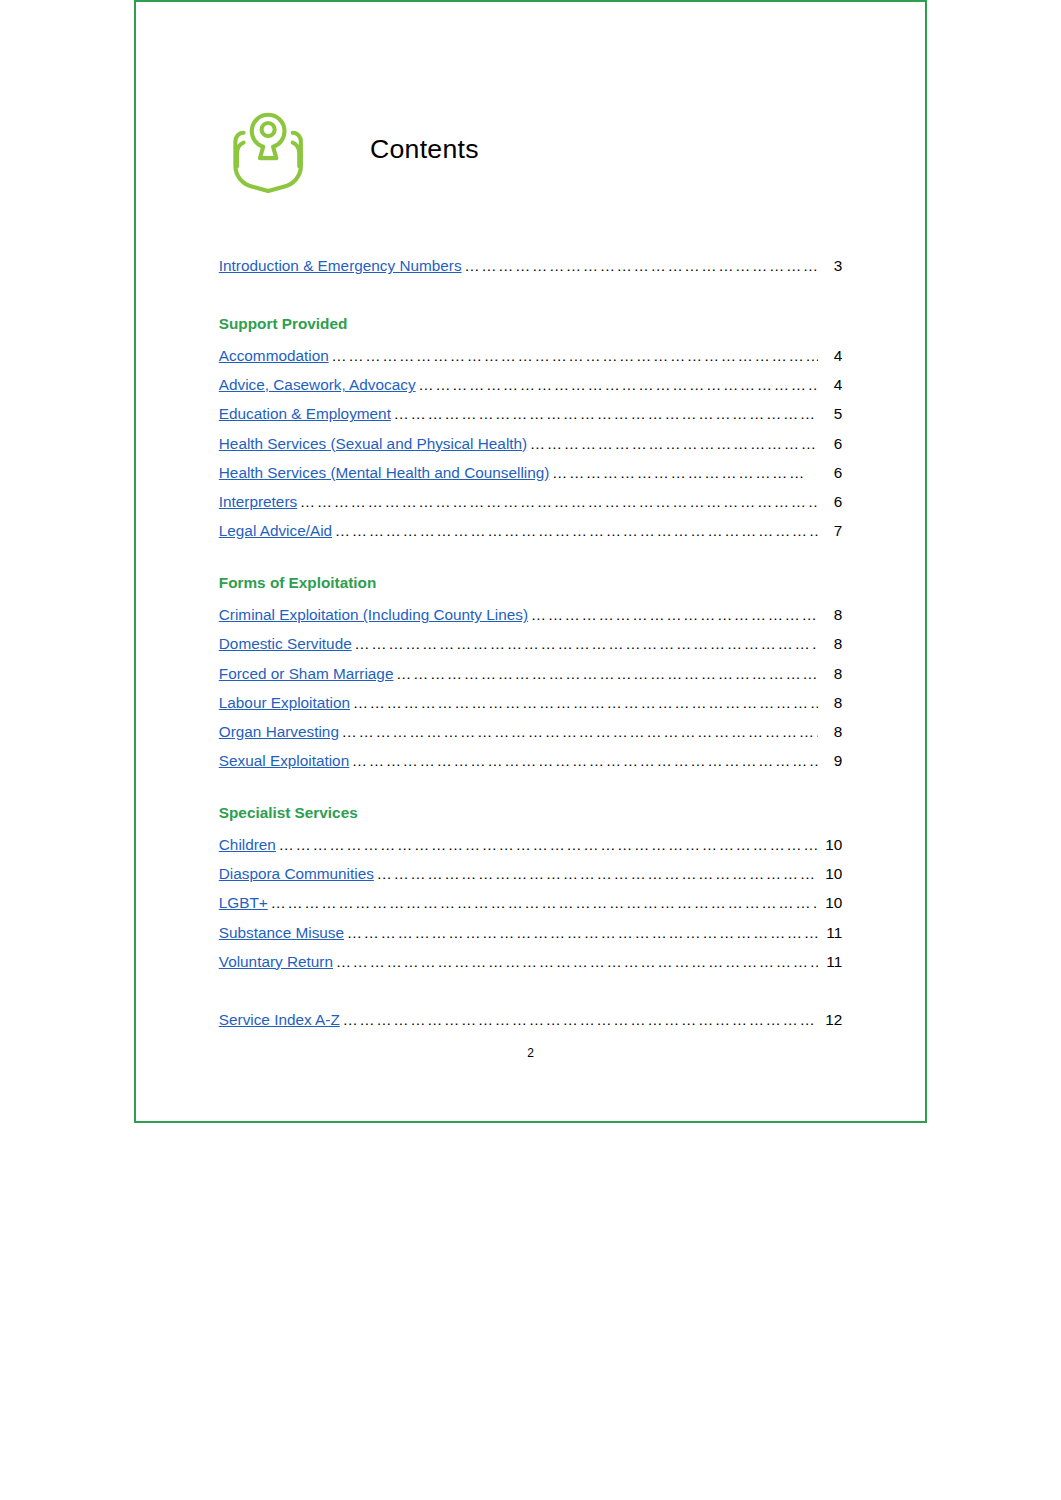Contents
Introduction & Emergency Numbers ……………………………………………………………………………………… 3
Support Provided
Accommodation ………………………………………………………………………………………………………………… 4
Advice, Casework, Advocacy …………………………………………………………………………………… 4
Education & Employment ………………………………………………………………………………………… 5
Health Services (Sexual and Physical Health) …………………………………………………… 6
Health Services (Mental Health and Counselling) ……………………………………… 6
Interpreters ……………………………………………………………………………………………………………………… 6
Legal Advice/Aid ……………………………………………………………………………………………………… 7
Forms of Exploitation
Criminal Exploitation (Including County Lines) ………………………………………………… 8
Domestic Servitude ……………………………………………………………………………………………………… 8
Forced or Sham Marriage ………………………………………………………………………………………… 8
Labour Exploitation ……………………………………………………………………………………………………… 8
Organ Harvesting …………………………………………………………………………………………………………… 8
Sexual Exploitation ……………………………………………………………………………………………………… 9
Specialist Services
Children ………………………………………………………………………………………………………………………… 10
Diaspora Communities ………………………………………………………………………………………………… 10
LGBT+ ……………………………………………………………………………………………………………………………… 10
Substance Misuse …………………………………………………………………………………………………………… 11
Voluntary Return ……………………………………………………………………………………………………………… 11
Service Index A-Z ……………………………………………………………………………………………………… 12
2